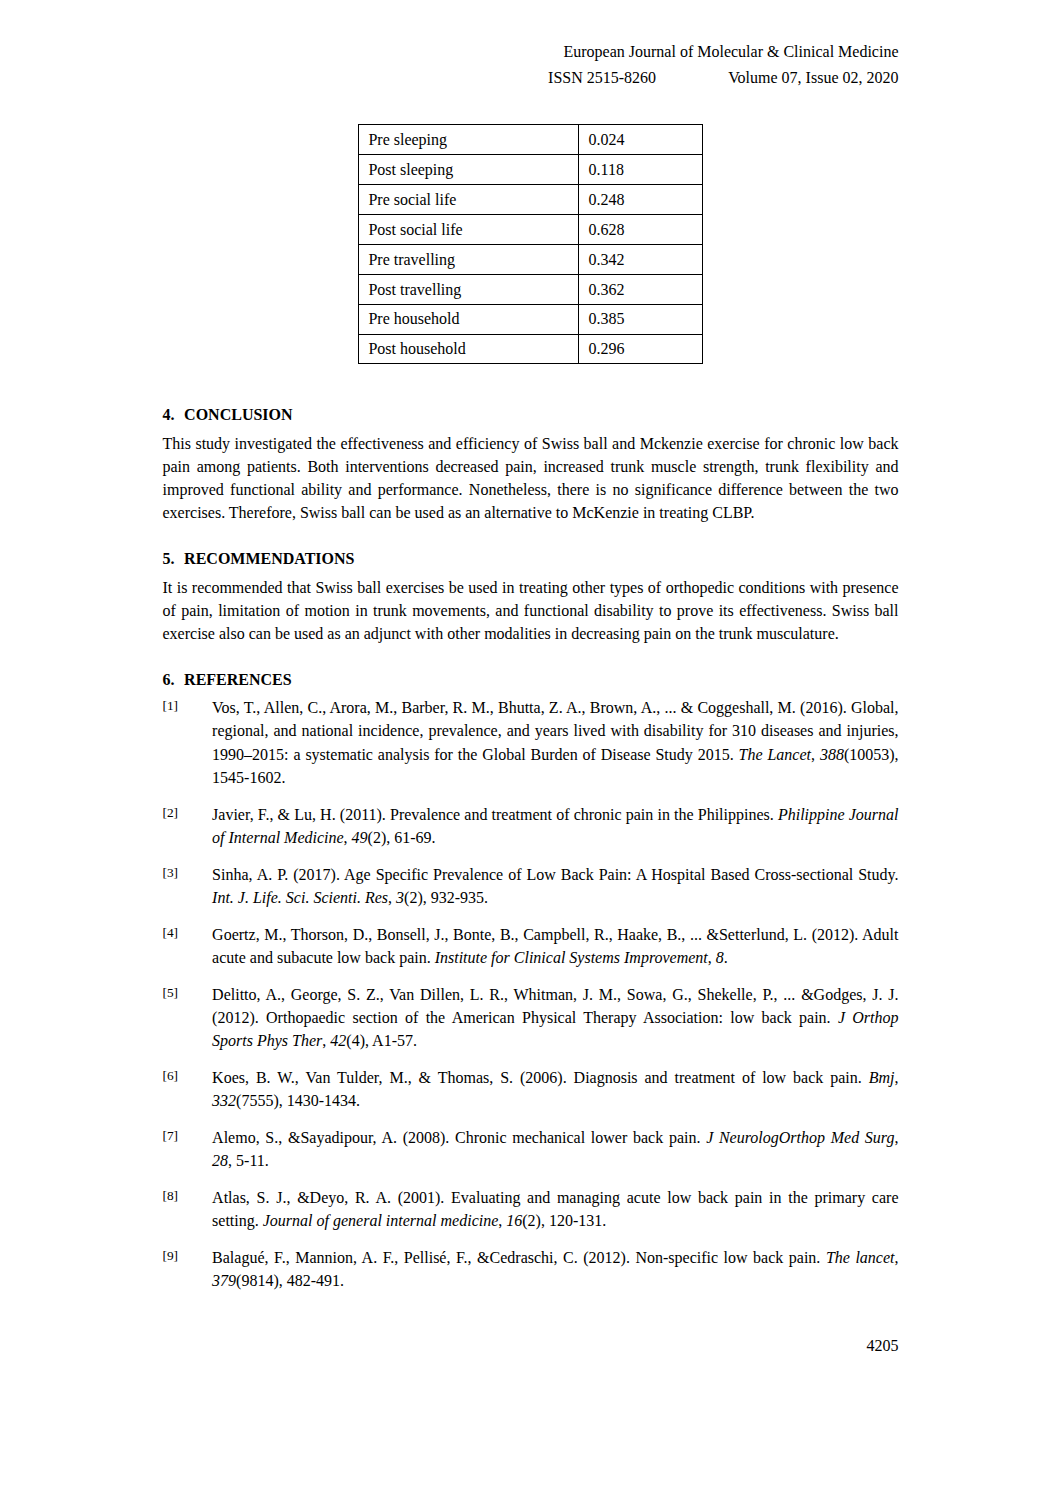European Journal of Molecular & Clinical Medicine ISSN 2515-8260 Volume 07, Issue 02, 2020
| Pre sleeping | 0.024 |
| Post sleeping | 0.118 |
| Pre social life | 0.248 |
| Post social life | 0.628 |
| Pre travelling | 0.342 |
| Post travelling | 0.362 |
| Pre household | 0.385 |
| Post household | 0.296 |
4. CONCLUSION
This study investigated the effectiveness and efficiency of Swiss ball and Mckenzie exercise for chronic low back pain among patients. Both interventions decreased pain, increased trunk muscle strength, trunk flexibility and improved functional ability and performance. Nonetheless, there is no significance difference between the two exercises. Therefore, Swiss ball can be used as an alternative to McKenzie in treating CLBP.
5. RECOMMENDATIONS
It is recommended that Swiss ball exercises be used in treating other types of orthopedic conditions with presence of pain, limitation of motion in trunk movements, and functional disability to prove its effectiveness. Swiss ball exercise also can be used as an adjunct with other modalities in decreasing pain on the trunk musculature.
6. REFERENCES
[1] Vos, T., Allen, C., Arora, M., Barber, R. M., Bhutta, Z. A., Brown, A., ... & Coggeshall, M. (2016). Global, regional, and national incidence, prevalence, and years lived with disability for 310 diseases and injuries, 1990–2015: a systematic analysis for the Global Burden of Disease Study 2015. The Lancet, 388(10053), 1545-1602.
[2] Javier, F., & Lu, H. (2011). Prevalence and treatment of chronic pain in the Philippines. Philippine Journal of Internal Medicine, 49(2), 61-69.
[3] Sinha, A. P. (2017). Age Specific Prevalence of Low Back Pain: A Hospital Based Cross-sectional Study. Int. J. Life. Sci. Scienti. Res, 3(2), 932-935.
[4] Goertz, M., Thorson, D., Bonsell, J., Bonte, B., Campbell, R., Haake, B., ... &Setterlund, L. (2012). Adult acute and subacute low back pain. Institute for Clinical Systems Improvement, 8.
[5] Delitto, A., George, S. Z., Van Dillen, L. R., Whitman, J. M., Sowa, G., Shekelle, P., ... &Godges, J. J. (2012). Orthopaedic section of the American Physical Therapy Association: low back pain. J Orthop Sports Phys Ther, 42(4), A1-57.
[6] Koes, B. W., Van Tulder, M., & Thomas, S. (2006). Diagnosis and treatment of low back pain. Bmj, 332(7555), 1430-1434.
[7] Alemo, S., &Sayadipour, A. (2008). Chronic mechanical lower back pain. J NeurologOrthop Med Surg, 28, 5-11.
[8] Atlas, S. J., &Deyo, R. A. (2001). Evaluating and managing acute low back pain in the primary care setting. Journal of general internal medicine, 16(2), 120-131.
[9] Balagué, F., Mannion, A. F., Pellisé, F., &Cedraschi, C. (2012). Non-specific low back pain. The lancet, 379(9814), 482-491.
4205